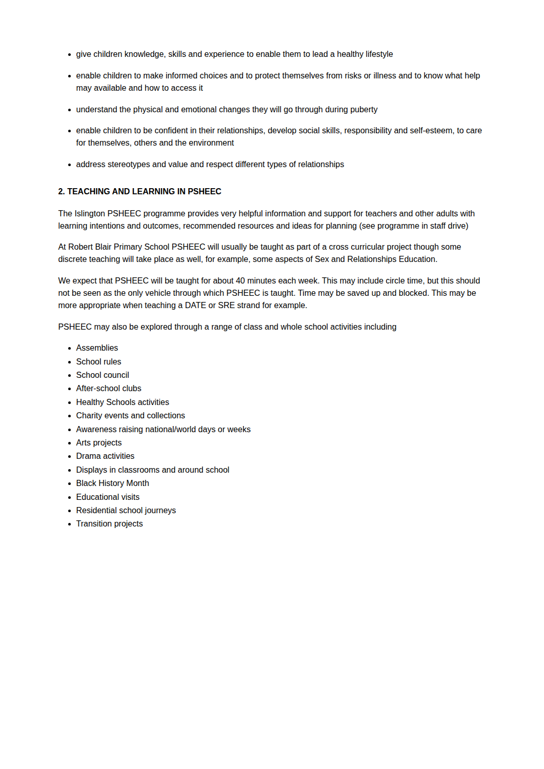give children knowledge, skills and experience to enable them to lead a healthy lifestyle
enable children to make informed choices and to protect themselves from risks or illness and to know what help may available and how to access it
understand the physical and emotional changes they will go through during puberty
enable children to be confident in their relationships, develop social skills, responsibility and self-esteem, to care for themselves, others and the environment
address stereotypes and value and respect different types of relationships
2. TEACHING AND LEARNING IN PSHEEC
The Islington PSHEEC programme provides very helpful information and support for teachers and other adults with learning intentions and outcomes, recommended resources and ideas for planning (see programme in staff drive)
At Robert Blair Primary School PSHEEC will usually be taught as part of a cross curricular project though some discrete teaching will take place as well, for example, some aspects of Sex and Relationships Education.
We expect that PSHEEC will be taught for about 40 minutes each week. This may include circle time, but this should not be seen as the only vehicle through which PSHEEC is taught. Time may be saved up and blocked. This may be more appropriate when teaching a DATE or SRE strand for example.
PSHEEC may also be explored through a range of class and whole school activities including
Assemblies
School rules
School council
After-school clubs
Healthy Schools activities
Charity events and collections
Awareness raising national/world days or weeks
Arts projects
Drama activities
Displays in classrooms and around school
Black History Month
Educational visits
Residential school journeys
Transition projects